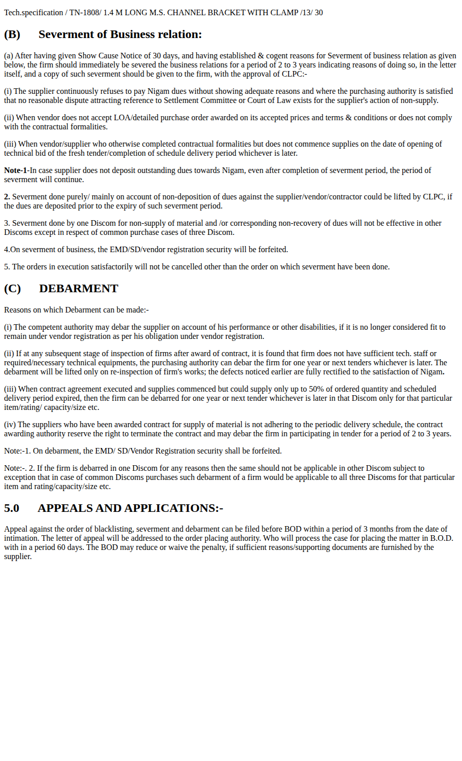Tech.specification / TN-1808/ 1.4 M LONG M.S. CHANNEL BRACKET WITH CLAMP /13/ 30
(B) Severment of Business relation:
(a) After having given Show Cause Notice of 30 days, and having established & cogent reasons for Severment of business relation as given below, the firm should immediately be severed the business relations for a period of 2 to 3 years indicating reasons of doing so, in the letter itself, and a copy of such severment should be given to the firm, with the approval of CLPC:-
(i) The supplier continuously refuses to pay Nigam dues without showing adequate reasons and where the purchasing authority is satisfied that no reasonable dispute attracting reference to Settlement Committee or Court of Law exists for the supplier's action of non-supply.
(ii) When vendor does not accept LOA/detailed purchase order awarded on its accepted prices and terms & conditions or does not comply with the contractual formalities.
(iii) When vendor/supplier who otherwise completed contractual formalities but does not commence supplies on the date of opening of technical bid of the fresh tender/completion of schedule delivery period whichever is later.
Note-1-In case supplier does not deposit outstanding dues towards Nigam, even after completion of severment period, the period of severment will continue.
2. Severment done purely/ mainly on account of non-deposition of dues against the supplier/vendor/contractor could be lifted by CLPC, if the dues are deposited prior to the expiry of such severment period.
3. Severment done by one Discom for non-supply of material and /or corresponding non-recovery of dues will not be effective in other Discoms except in respect of common purchase cases of three Discom.
4.On severment of business, the EMD/SD/vendor registration security will be forfeited.
5. The orders in execution satisfactorily will not be cancelled other than the order on which severment have been done.
(C) DEBARMENT
Reasons on which Debarment can be made:-
(i) The competent authority may debar the supplier on account of his performance or other disabilities, if it is no longer considered fit to remain under vendor registration as per his obligation under vendor registration.
(ii) If at any subsequent stage of inspection of firms after award of contract, it is found that firm does not have sufficient tech. staff or required/necessary technical equipments, the purchasing authority can debar the firm for one year or next tenders whichever is later. The debarment will be lifted only on re-inspection of firm's works; the defects noticed earlier are fully rectified to the satisfaction of Nigam.
(iii) When contract agreement executed and supplies commenced but could supply only up to 50% of ordered quantity and scheduled delivery period expired, then the firm can be debarred for one year or next tender whichever is later in that Discom only for that particular item/rating/ capacity/size etc.
(iv) The suppliers who have been awarded contract for supply of material is not adhering to the periodic delivery schedule, the contract awarding authority reserve the right to terminate the contract and may debar the firm in participating in tender for a period of 2 to 3 years.
Note:-1. On debarment, the EMD/ SD/Vendor Registration security shall be forfeited.
Note:-. 2. If the firm is debarred in one Discom for any reasons then the same should not be applicable in other Discom subject to exception that in case of common Discoms purchases such debarment of a firm would be applicable to all three Discoms for that particular item and rating/capacity/size etc.
5.0 APPEALS AND APPLICATIONS:-
Appeal against the order of blacklisting, severment and debarment can be filed before BOD within a period of 3 months from the date of intimation. The letter of appeal will be addressed to the order placing authority. Who will process the case for placing the matter in B.O.D. with in a period 60 days. The BOD may reduce or waive the penalty, if sufficient reasons/supporting documents are furnished by the supplier.